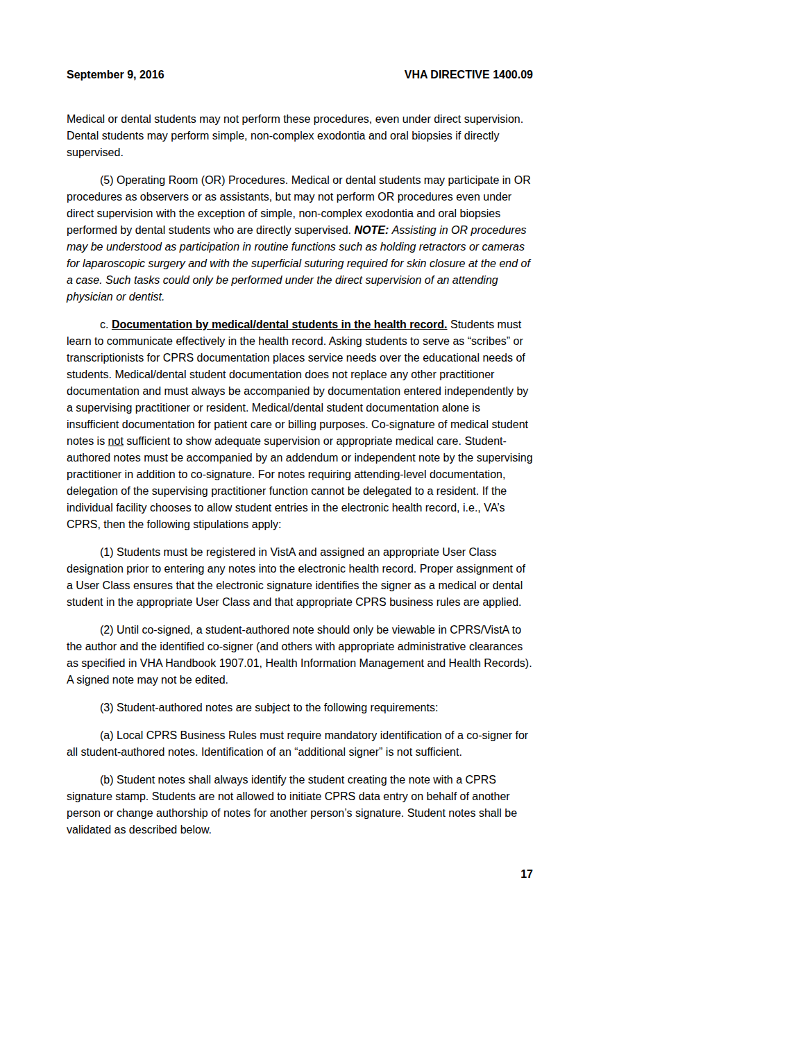September 9, 2016
VHA DIRECTIVE 1400.09
Medical or dental students may not perform these procedures, even under direct supervision. Dental students may perform simple, non-complex exodontia and oral biopsies if directly supervised.
(5) Operating Room (OR) Procedures. Medical or dental students may participate in OR procedures as observers or as assistants, but may not perform OR procedures even under direct supervision with the exception of simple, non-complex exodontia and oral biopsies performed by dental students who are directly supervised. NOTE: Assisting in OR procedures may be understood as participation in routine functions such as holding retractors or cameras for laparoscopic surgery and with the superficial suturing required for skin closure at the end of a case. Such tasks could only be performed under the direct supervision of an attending physician or dentist.
c. Documentation by medical/dental students in the health record. Students must learn to communicate effectively in the health record. Asking students to serve as “scribes” or transcriptionists for CPRS documentation places service needs over the educational needs of students. Medical/dental student documentation does not replace any other practitioner documentation and must always be accompanied by documentation entered independently by a supervising practitioner or resident. Medical/dental student documentation alone is insufficient documentation for patient care or billing purposes. Co-signature of medical student notes is not sufficient to show adequate supervision or appropriate medical care. Student-authored notes must be accompanied by an addendum or independent note by the supervising practitioner in addition to co-signature. For notes requiring attending-level documentation, delegation of the supervising practitioner function cannot be delegated to a resident. If the individual facility chooses to allow student entries in the electronic health record, i.e., VA’s CPRS, then the following stipulations apply:
(1) Students must be registered in VistA and assigned an appropriate User Class designation prior to entering any notes into the electronic health record. Proper assignment of a User Class ensures that the electronic signature identifies the signer as a medical or dental student in the appropriate User Class and that appropriate CPRS business rules are applied.
(2) Until co-signed, a student-authored note should only be viewable in CPRS/VistA to the author and the identified co-signer (and others with appropriate administrative clearances as specified in VHA Handbook 1907.01, Health Information Management and Health Records). A signed note may not be edited.
(3) Student-authored notes are subject to the following requirements:
(a) Local CPRS Business Rules must require mandatory identification of a co-signer for all student-authored notes. Identification of an “additional signer” is not sufficient.
(b) Student notes shall always identify the student creating the note with a CPRS signature stamp. Students are not allowed to initiate CPRS data entry on behalf of another person or change authorship of notes for another person’s signature. Student notes shall be validated as described below.
17